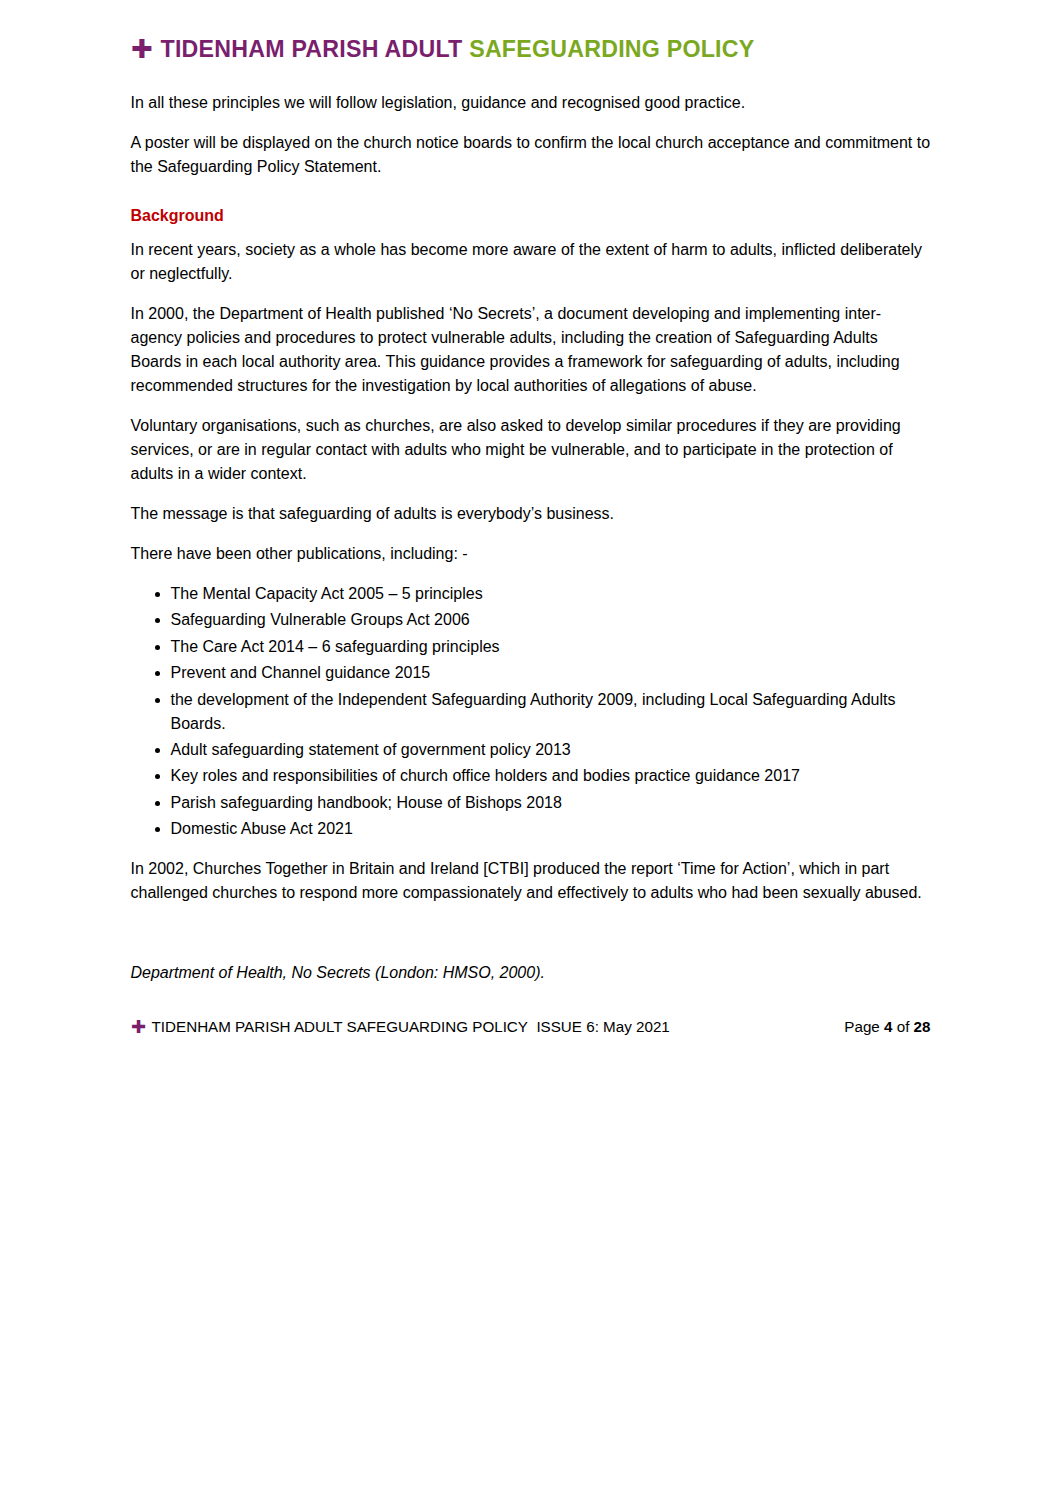✚
TIDENHAM PARISH ADULT SAFEGUARDING POLICY
In all these principles we will follow legislation, guidance and recognised good practice.
A poster will be displayed on the church notice boards to confirm the local church acceptance and commitment to the Safeguarding Policy Statement.
Background
In recent years, society as a whole has become more aware of the extent of harm to adults, inflicted deliberately or neglectfully.
In 2000, the Department of Health published ‘No Secrets’, a document developing and implementing inter-agency policies and procedures to protect vulnerable adults, including the creation of Safeguarding Adults Boards in each local authority area. This guidance provides a framework for safeguarding of adults, including recommended structures for the investigation by local authorities of allegations of abuse.
Voluntary organisations, such as churches, are also asked to develop similar procedures if they are providing services, or are in regular contact with adults who might be vulnerable, and to participate in the protection of adults in a wider context.
The message is that safeguarding of adults is everybody’s business.
There have been other publications, including: -
The Mental Capacity Act 2005 – 5 principles
Safeguarding Vulnerable Groups Act 2006
The Care Act 2014 – 6 safeguarding principles
Prevent and Channel guidance 2015
the development of the Independent Safeguarding Authority 2009, including Local Safeguarding Adults Boards.
Adult safeguarding statement of government policy 2013
Key roles and responsibilities of church office holders and bodies practice guidance 2017
Parish safeguarding handbook; House of Bishops 2018
Domestic Abuse Act 2021
In 2002, Churches Together in Britain and Ireland [CTBI] produced the report ‘Time for Action’, which in part challenged churches to respond more compassionately and effectively to adults who had been sexually abused.
Department of Health, No Secrets (London: HMSO, 2000).
✚ TIDENHAM PARISH ADULT SAFEGUARDING POLICY ISSUE 6: May 2021
Page 4 of 28